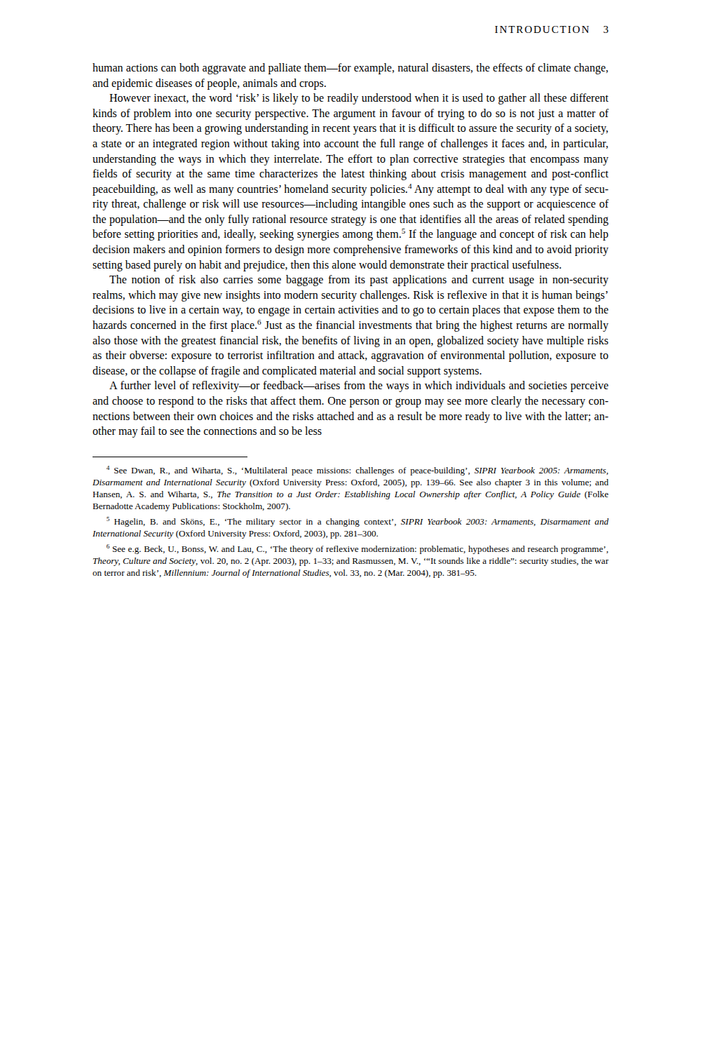INTRODUCTION3
human actions can both aggravate and palliate them—for example, natural disasters, the effects of climate change, and epidemic diseases of people, animals and crops.
However inexact, the word ‘risk’ is likely to be readily understood when it is used to gather all these different kinds of problem into one security perspective. The argument in favour of trying to do so is not just a matter of theory. There has been a growing understanding in recent years that it is difficult to assure the security of a society, a state or an integrated region without taking into account the full range of challenges it faces and, in particular, understanding the ways in which they interrelate. The effort to plan corrective strategies that encompass many fields of security at the same time characterizes the latest thinking about crisis management and post-conflict peacebuilding, as well as many countries’ homeland security policies.4 Any attempt to deal with any type of security threat, challenge or risk will use resources—including intangible ones such as the support or acquiescence of the population—and the only fully rational resource strategy is one that identifies all the areas of related spending before setting priorities and, ideally, seeking synergies among them.5 If the language and concept of risk can help decision makers and opinion formers to design more comprehensive frameworks of this kind and to avoid priority setting based purely on habit and prejudice, then this alone would demonstrate their practical usefulness.
The notion of risk also carries some baggage from its past applications and current usage in non-security realms, which may give new insights into modern security challenges. Risk is reflexive in that it is human beings’ decisions to live in a certain way, to engage in certain activities and to go to certain places that expose them to the hazards concerned in the first place.6 Just as the financial investments that bring the highest returns are normally also those with the greatest financial risk, the benefits of living in an open, globalized society have multiple risks as their obverse: exposure to terrorist infiltration and attack, aggravation of environmental pollution, exposure to disease, or the collapse of fragile and complicated material and social support systems.
A further level of reflexivity—or feedback—arises from the ways in which individuals and societies perceive and choose to respond to the risks that affect them. One person or group may see more clearly the necessary connections between their own choices and the risks attached and as a result be more ready to live with the latter; another may fail to see the connections and so be less
4 See Dwan, R., and Wiharta, S., ‘Multilateral peace missions: challenges of peace-building’, SIPRI Yearbook 2005: Armaments, Disarmament and International Security (Oxford University Press: Oxford, 2005), pp. 139–66. See also chapter 3 in this volume; and Hansen, A. S. and Wiharta, S., The Transition to a Just Order: Establishing Local Ownership after Conflict, A Policy Guide (Folke Bernadotte Academy Publications: Stockholm, 2007).
5 Hagelin, B. and Sköns, E., ‘The military sector in a changing context’, SIPRI Yearbook 2003: Armaments, Disarmament and International Security (Oxford University Press: Oxford, 2003), pp. 281–300.
6 See e.g. Beck, U., Bonss, W. and Lau, C., ‘The theory of reflexive modernization: problematic, hypotheses and research programme’, Theory, Culture and Society, vol. 20, no. 2 (Apr. 2003), pp. 1–33; and Rasmussen, M. V., ‘“It sounds like a riddle”: security studies, the war on terror and risk’, Millennium: Journal of International Studies, vol. 33, no. 2 (Mar. 2004), pp. 381–95.